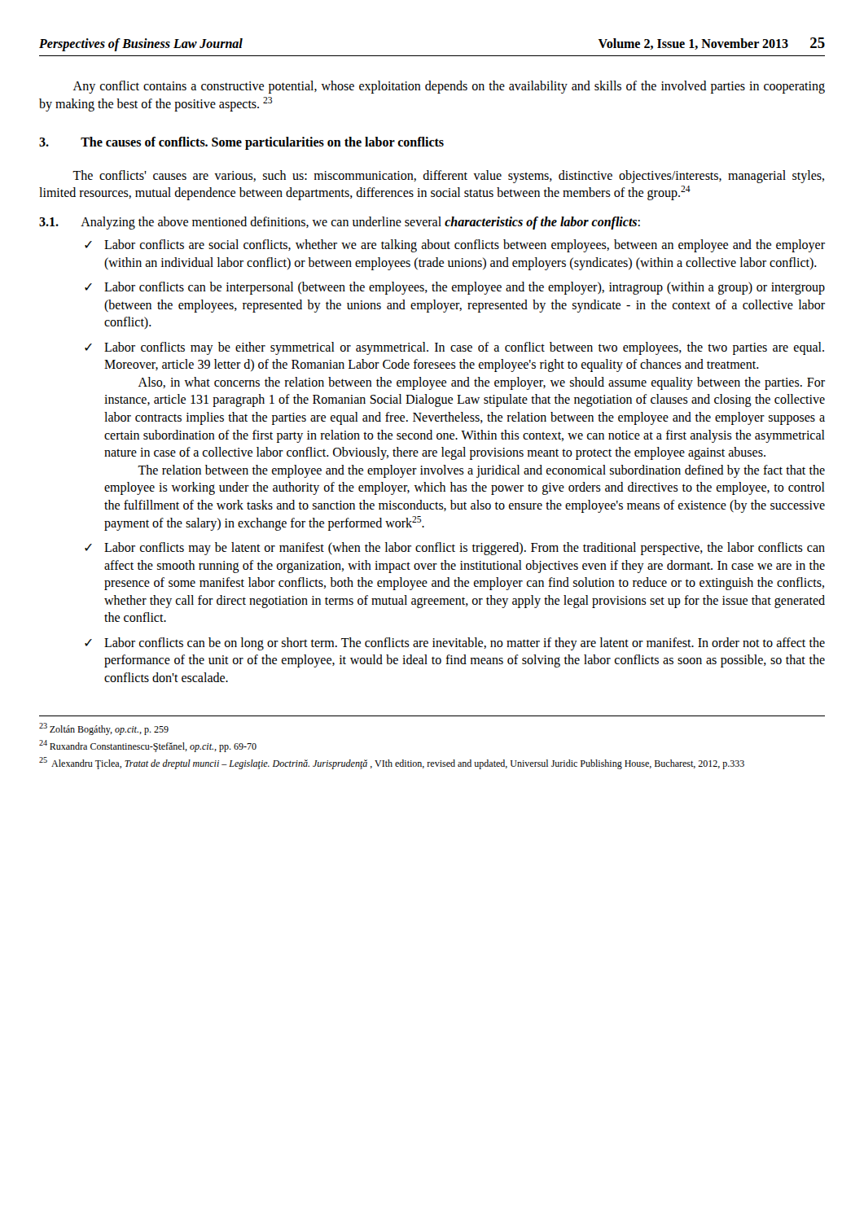Perspectives of Business Law Journal Volume 2, Issue 1, November 2013 25
Any conflict contains a constructive potential, whose exploitation depends on the availability and skills of the involved parties in cooperating by making the best of the positive aspects. 23
3. The causes of conflicts. Some particularities on the labor conflicts
The conflicts' causes are various, such us: miscommunication, different value systems, distinctive objectives/interests, managerial styles, limited resources, mutual dependence between departments, differences in social status between the members of the group.24
3.1.
Analyzing the above mentioned definitions, we can underline several characteristics of the labor conflicts:
Labor conflicts are social conflicts, whether we are talking about conflicts between employees, between an employee and the employer (within an individual labor conflict) or between employees (trade unions) and employers (syndicates) (within a collective labor conflict).
Labor conflicts can be interpersonal (between the employees, the employee and the employer), intragroup (within a group) or intergroup (between the employees, represented by the unions and employer, represented by the syndicate - in the context of a collective labor conflict).
Labor conflicts may be either symmetrical or asymmetrical. In case of a conflict between two employees, the two parties are equal. Moreover, article 39 letter d) of the Romanian Labor Code foresees the employee's right to equality of chances and treatment.
Also, in what concerns the relation between the employee and the employer, we should assume equality between the parties. For instance, article 131 paragraph 1 of the Romanian Social Dialogue Law stipulate that the negotiation of clauses and closing the collective labor contracts implies that the parties are equal and free. Nevertheless, the relation between the employee and the employer supposes a certain subordination of the first party in relation to the second one. Within this context, we can notice at a first analysis the asymmetrical nature in case of a collective labor conflict. Obviously, there are legal provisions meant to protect the employee against abuses.
The relation between the employee and the employer involves a juridical and economical subordination defined by the fact that the employee is working under the authority of the employer, which has the power to give orders and directives to the employee, to control the fulfillment of the work tasks and to sanction the misconducts, but also to ensure the employee's means of existence (by the successive payment of the salary) in exchange for the performed work25.
Labor conflicts may be latent or manifest (when the labor conflict is triggered). From the traditional perspective, the labor conflicts can affect the smooth running of the organization, with impact over the institutional objectives even if they are dormant. In case we are in the presence of some manifest labor conflicts, both the employee and the employer can find solution to reduce or to extinguish the conflicts, whether they call for direct negotiation in terms of mutual agreement, or they apply the legal provisions set up for the issue that generated the conflict.
Labor conflicts can be on long or short term. The conflicts are inevitable, no matter if they are latent or manifest. In order not to affect the performance of the unit or of the employee, it would be ideal to find means of solving the labor conflicts as soon as possible, so that the conflicts don't escalade.
23 Zoltán Bogáthy, op.cit., p. 259
24 Ruxandra Constantinescu-Ştefănel, op.cit., pp. 69-70
25 Alexandru Ţiclea, Tratat de dreptul muncii – Legislaţie. Doctrină. Jurisprudenţă , VIth edition, revised and updated, Universul Juridic Publishing House, Bucharest, 2012, p.333